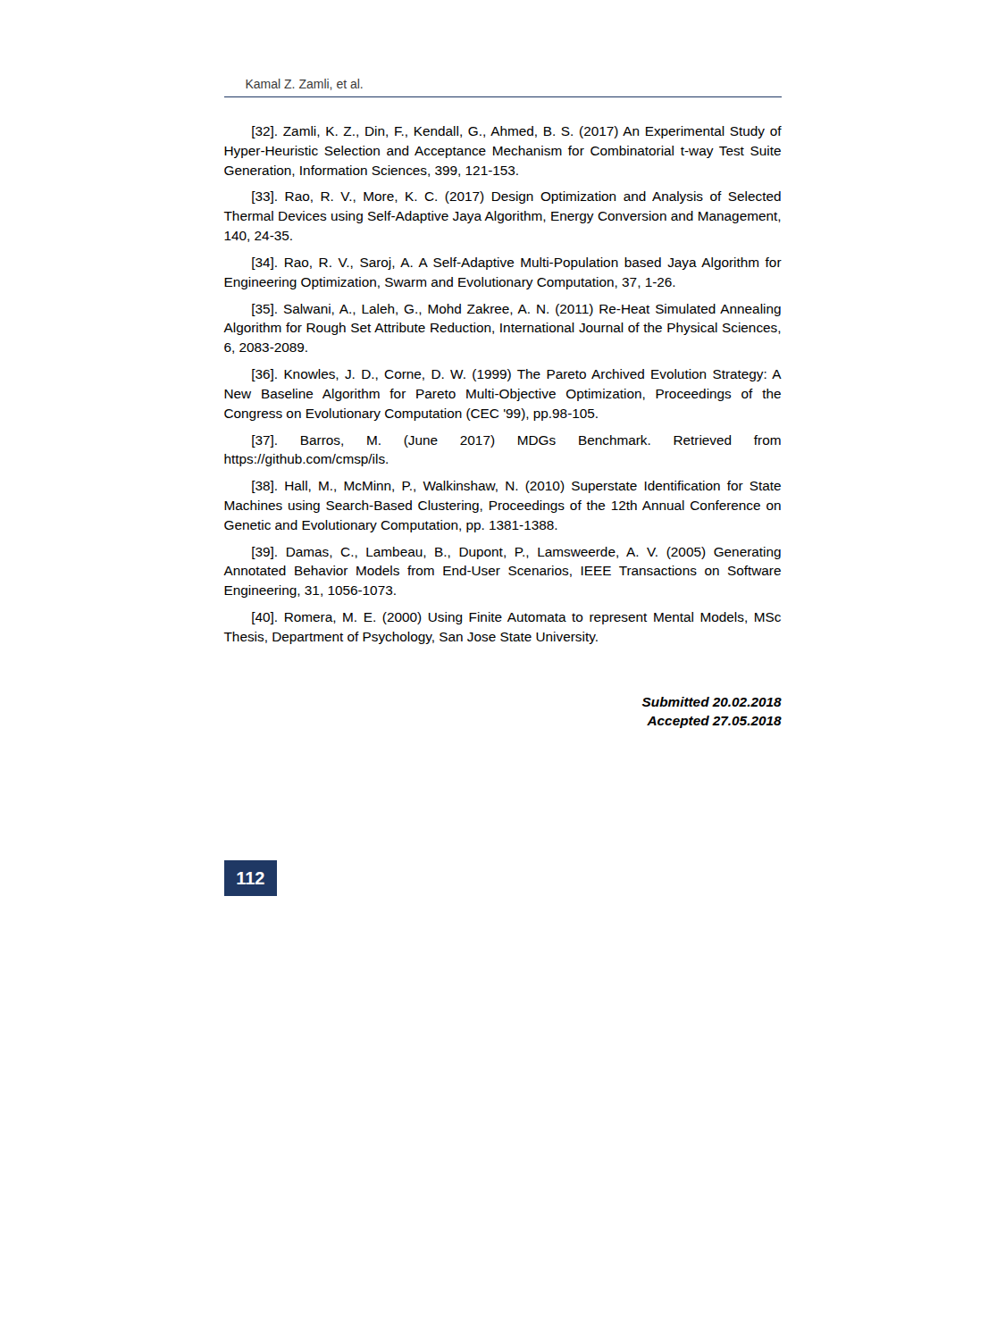Kamal Z. Zamli, et al.
[32]. Zamli, K. Z., Din, F., Kendall, G., Ahmed, B. S. (2017) An Experimental Study of Hyper-Heuristic Selection and Acceptance Mechanism for Combinatorial t-way Test Suite Generation, Information Sciences, 399, 121-153.
[33]. Rao, R. V., More, K. C. (2017) Design Optimization and Analysis of Selected Thermal Devices using Self-Adaptive Jaya Algorithm, Energy Conversion and Management, 140, 24-35.
[34]. Rao, R. V., Saroj, A. A Self-Adaptive Multi-Population based Jaya Algorithm for Engineering Optimization, Swarm and Evolutionary Computation, 37, 1-26.
[35]. Salwani, A., Laleh, G., Mohd Zakree, A. N. (2011) Re-Heat Simulated Annealing Algorithm for Rough Set Attribute Reduction, International Journal of the Physical Sciences, 6, 2083-2089.
[36]. Knowles, J. D., Corne, D. W. (1999) The Pareto Archived Evolution Strategy: A New Baseline Algorithm for Pareto Multi-Objective Optimization, Proceedings of the Congress on Evolutionary Computation (CEC '99), pp.98-105.
[37]. Barros, M. (June 2017) MDGs Benchmark. Retrieved from https://github.com/cmsp/ils.
[38]. Hall, M., McMinn, P., Walkinshaw, N. (2010) Superstate Identification for State Machines using Search-Based Clustering, Proceedings of the 12th Annual Conference on Genetic and Evolutionary Computation, pp. 1381-1388.
[39]. Damas, C., Lambeau, B., Dupont, P., Lamsweerde, A. V. (2005) Generating Annotated Behavior Models from End-User Scenarios, IEEE Transactions on Software Engineering, 31, 1056-1073.
[40]. Romera, M. E. (2000) Using Finite Automata to represent Mental Models, MSc Thesis, Department of Psychology, San Jose State University.
Submitted 20.02.2018
Accepted 27.05.2018
112